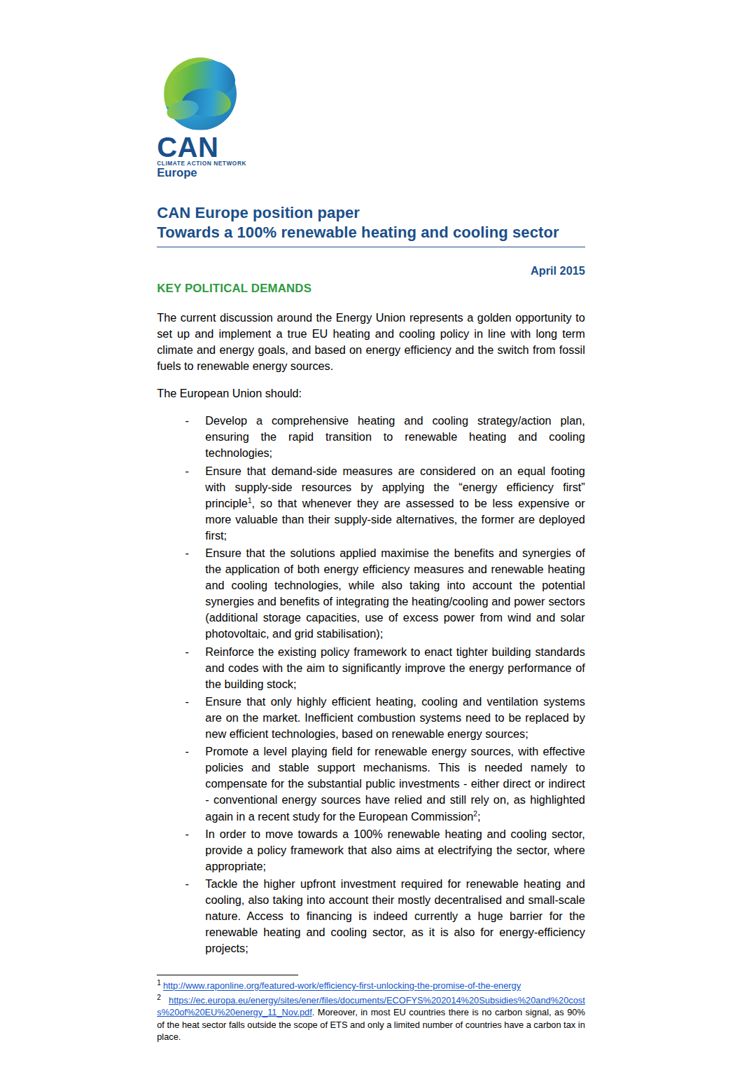CAN
CLIMATE ACTION NETWORK
Europe
CAN Europe position paper
Towards a 100% renewable heating and cooling sector
April 2015
KEY POLITICAL DEMANDS
The current discussion around the Energy Union represents a golden opportunity to set up and implement a true EU heating and cooling policy in line with long term climate and energy goals, and based on energy efficiency and the switch from fossil fuels to renewable energy sources.
The European Union should:
Develop a comprehensive heating and cooling strategy/action plan, ensuring the rapid transition to renewable heating and cooling technologies;
Ensure that demand-side measures are considered on an equal footing with supply-side resources by applying the “energy efficiency first” principle1, so that whenever they are assessed to be less expensive or more valuable than their supply-side alternatives, the former are deployed first;
Ensure that the solutions applied maximise the benefits and synergies of the application of both energy efficiency measures and renewable heating and cooling technologies, while also taking into account the potential synergies and benefits of integrating the heating/cooling and power sectors (additional storage capacities, use of excess power from wind and solar photovoltaic, and grid stabilisation);
Reinforce the existing policy framework to enact tighter building standards and codes with the aim to significantly improve the energy performance of the building stock;
Ensure that only highly efficient heating, cooling and ventilation systems are on the market. Inefficient combustion systems need to be replaced by new efficient technologies, based on renewable energy sources;
Promote a level playing field for renewable energy sources, with effective policies and stable support mechanisms. This is needed namely to compensate for the substantial public investments - either direct or indirect - conventional energy sources have relied and still rely on, as highlighted again in a recent study for the European Commission2;
In order to move towards a 100% renewable heating and cooling sector, provide a policy framework that also aims at electrifying the sector, where appropriate;
Tackle the higher upfront investment required for renewable heating and cooling, also taking into account their mostly decentralised and small-scale nature. Access to financing is indeed currently a huge barrier for the renewable heating and cooling sector, as it is also for energy-efficiency projects;
1 http://www.raponline.org/featured-work/efficiency-first-unlocking-the-promise-of-the-energy
2 https://ec.europa.eu/energy/sites/ener/files/documents/ECOFYS%202014%20Subsidies%20and%20costs%20of%20EU%20energy_11_Nov.pdf. Moreover, in most EU countries there is no carbon signal, as 90% of the heat sector falls outside the scope of ETS and only a limited number of countries have a carbon tax in place.